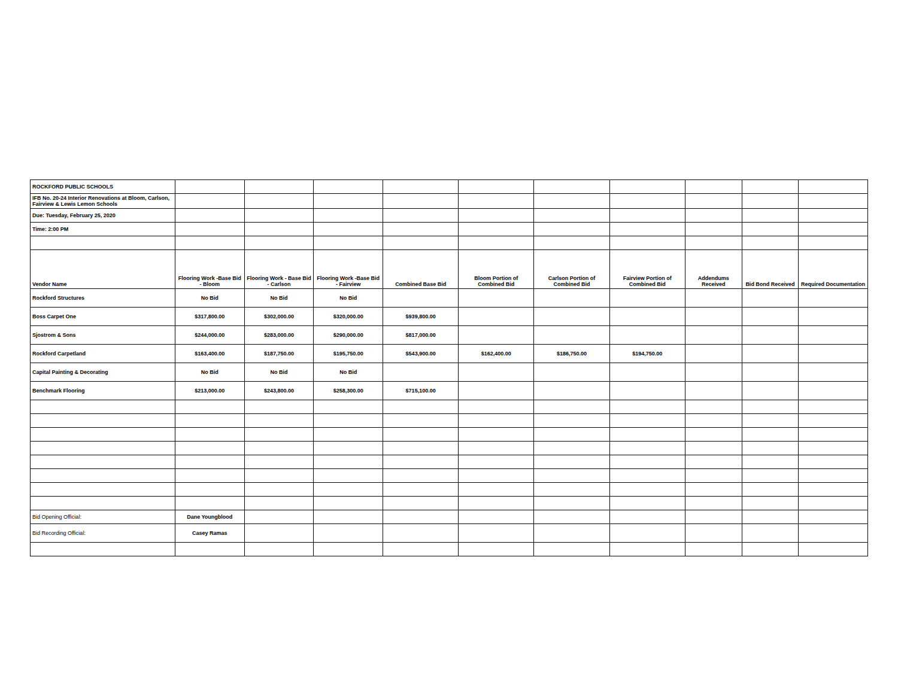| ROCKFORD PUBLIC SCHOOLS | | | | | | | | | | |
| IFB No. 20-24 Interior Renovations at Bloom, Carlson, Fairview & Lewis Lemon Schools | | | | | | | | | | |
| Due: Tuesday, February 25, 2020 | | | | | | | | | | |
| Time: 2:00 PM | | | | | | | | | | |
| Vendor Name | Flooring Work -Base Bid - Bloom | Flooring Work - Base Bid - Carlson | Flooring Work -Base Bid - Fairview | Combined Base Bid | Bloom Portion of Combined Bid | Carlson Portion of Combined Bid | Fairview Portion of Combined Bid | Addendums Received | Bid Bond Received | Required Documentation |
| Rockford Structures | No Bid | No Bid | No Bid | | | | | | | |
| Boss Carpet One | $317,800.00 | $302,000.00 | $320,000.00 | $939,800.00 | | | | | | |
| Sjostrom & Sons | $244,000.00 | $283,000.00 | $290,000.00 | $817,000.00 | | | | | | |
| Rockford Carpetland | $163,400.00 | $187,750.00 | $195,750.00 | $543,900.00 | $162,400.00 | $186,750.00 | $194,750.00 | | | |
| Capital Painting & Decorating | No Bid | No Bid | No Bid | | | | | | | |
| Benchmark Flooring | $213,000.00 | $243,800.00 | $258,300.00 | $715,100.00 | | | | | | |
| Bid Opening Official: | Dane Youngblood | | | | | | | | | |
| Bid Recording Official: | Casey Ramas | | | | | | | | | |